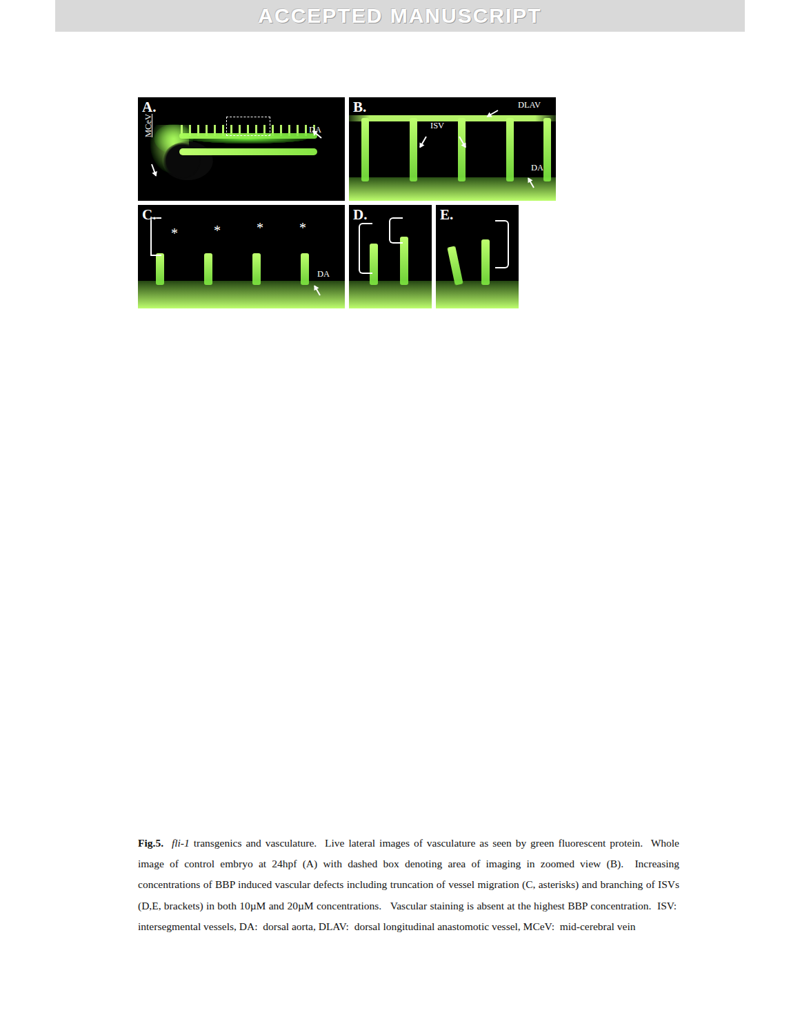ACCEPTED MANUSCRIPT
A.
MCeV
DA
B.
DLAV
ISV
DA
C.
*
*
*
*
DA
D.
E.
Fig.5. fli-1 transgenics and vasculature. Live lateral images of vasculature as seen by green fluorescent protein. Whole image of control embryo at 24hpf (A) with dashed box denoting area of imaging in zoomed view (B). Increasing concentrations of BBP induced vascular defects including truncation of vessel migration (C, asterisks) and branching of ISVs (D,E, brackets) in both 10µM and 20µM concentrations. Vascular staining is absent at the highest BBP concentration. ISV: intersegmental vessels, DA: dorsal aorta, DLAV: dorsal longitudinal anastomotic vessel, MCeV: mid-cerebral vein